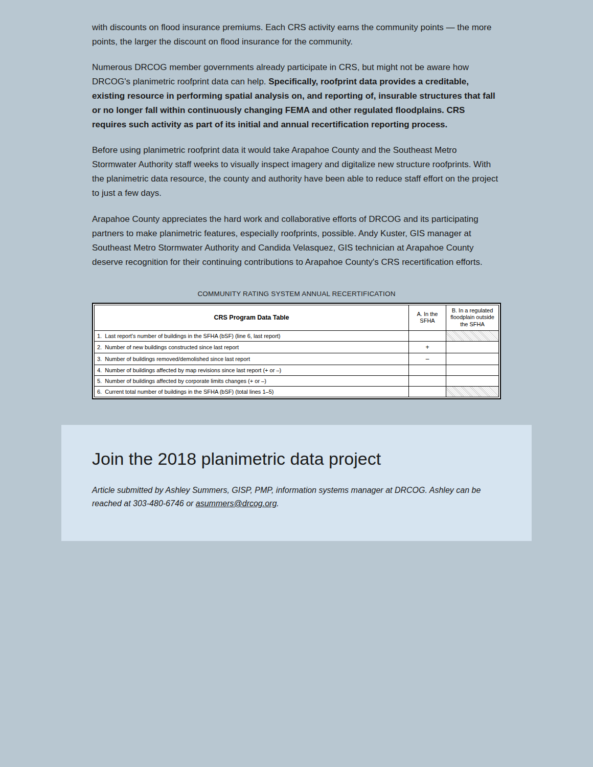with discounts on flood insurance premiums. Each CRS activity earns the community points — the more points, the larger the discount on flood insurance for the community.
Numerous DRCOG member governments already participate in CRS, but might not be aware how DRCOG's planimetric roofprint data can help. Specifically, roofprint data provides a creditable, existing resource in performing spatial analysis on, and reporting of, insurable structures that fall or no longer fall within continuously changing FEMA and other regulated floodplains. CRS requires such activity as part of its initial and annual recertification reporting process.
Before using planimetric roofprint data it would take Arapahoe County and the Southeast Metro Stormwater Authority staff weeks to visually inspect imagery and digitalize new structure roofprints. With the planimetric data resource, the county and authority have been able to reduce staff effort on the project to just a few days.
Arapahoe County appreciates the hard work and collaborative efforts of DRCOG and its participating partners to make planimetric features, especially roofprints, possible. Andy Kuster, GIS manager at Southeast Metro Stormwater Authority and Candida Velasquez, GIS technician at Arapahoe County deserve recognition for their continuing contributions to Arapahoe County's CRS recertification efforts.
COMMUNITY RATING SYSTEM ANNUAL RECERTIFICATION
| CRS Program Data Table | A. In the SFHA | B. In a regulated floodplain outside the SFHA |
| --- | --- | --- |
| 1. Last report's number of buildings in the SFHA (bSF) (line 6, last report) | | |
| 2. Number of new buildings constructed since last report | + | |
| 3. Number of buildings removed/demolished since last report | – | |
| 4. Number of buildings affected by map revisions since last report (+ or –) | | |
| 5. Number of buildings affected by corporate limits changes (+ or –) | | |
| 6. Current total number of buildings in the SFHA (bSF) (total lines 1–5) | | |
Join the 2018 planimetric data project
Article submitted by Ashley Summers, GISP, PMP, information systems manager at DRCOG. Ashley can be reached at 303-480-6746 or asummers@drcog.org.